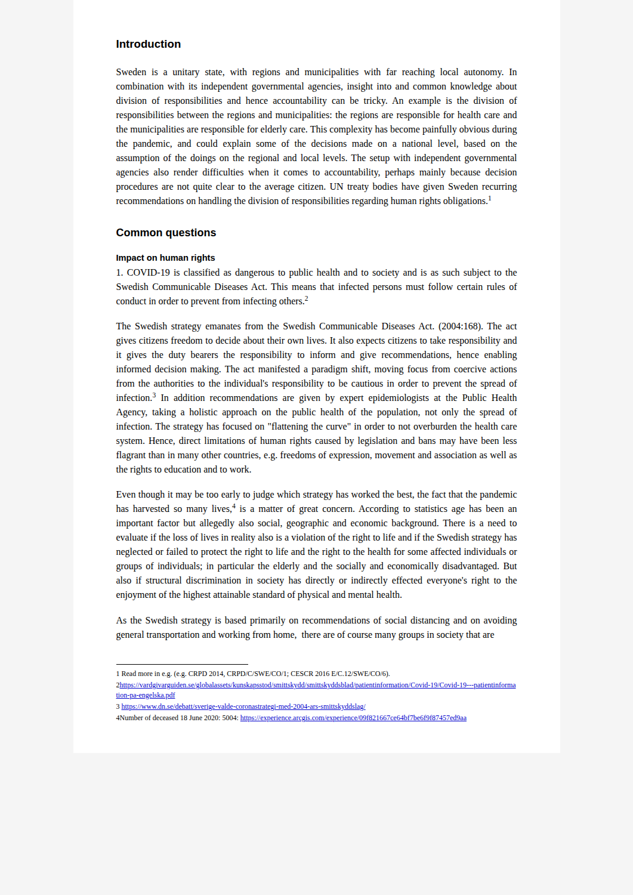Introduction
Sweden is a unitary state, with regions and municipalities with far reaching local autonomy. In combination with its independent governmental agencies, insight into and common knowledge about division of responsibilities and hence accountability can be tricky. An example is the division of responsibilities between the regions and municipalities: the regions are responsible for health care and the municipalities are responsible for elderly care. This complexity has become painfully obvious during the pandemic, and could explain some of the decisions made on a national level, based on the assumption of the doings on the regional and local levels. The setup with independent governmental agencies also render difficulties when it comes to accountability, perhaps mainly because decision procedures are not quite clear to the average citizen. UN treaty bodies have given Sweden recurring recommendations on handling the division of responsibilities regarding human rights obligations.1
Common questions
Impact on human rights
1. COVID-19 is classified as dangerous to public health and to society and is as such subject to the Swedish Communicable Diseases Act. This means that infected persons must follow certain rules of conduct in order to prevent from infecting others.2
The Swedish strategy emanates from the Swedish Communicable Diseases Act. (2004:168). The act gives citizens freedom to decide about their own lives. It also expects citizens to take responsibility and it gives the duty bearers the responsibility to inform and give recommendations, hence enabling informed decision making. The act manifested a paradigm shift, moving focus from coercive actions from the authorities to the individual's responsibility to be cautious in order to prevent the spread of infection.3 In addition recommendations are given by expert epidemiologists at the Public Health Agency, taking a holistic approach on the public health of the population, not only the spread of infection. The strategy has focused on "flattening the curve" in order to not overburden the health care system. Hence, direct limitations of human rights caused by legislation and bans may have been less flagrant than in many other countries, e.g. freedoms of expression, movement and association as well as the rights to education and to work.
Even though it may be too early to judge which strategy has worked the best, the fact that the pandemic has harvested so many lives,4 is a matter of great concern. According to statistics age has been an important factor but allegedly also social, geographic and economic background. There is a need to evaluate if the loss of lives in reality also is a violation of the right to life and if the Swedish strategy has neglected or failed to protect the right to life and the right to the health for some affected individuals or groups of individuals; in particular the elderly and the socially and economically disadvantaged. But also if structural discrimination in society has directly or indirectly effected everyone's right to the enjoyment of the highest attainable standard of physical and mental health.
As the Swedish strategy is based primarily on recommendations of social distancing and on avoiding general transportation and working from home, there are of course many groups in society that are
1 Read more in e.g. (e.g. CRPD 2014, CRPD/C/SWE/CO/1; CESCR 2016 E/C.12/SWE/CO/6).
2https://vardgivarguiden.se/globalassets/kunskapsstod/smittskydd/smittskyddsblad/patientinformation/Covid-19/Covid-19---patientinformation-pa-engelska.pdf
3 https://www.dn.se/debatt/sverige-valde-coronastrategi-med-2004-ars-smittskyddslag/
4Number of deceased 18 June 2020: 5004: https://experience.arcgis.com/experience/09f821667ce64bf7be6f9f87457ed9aa